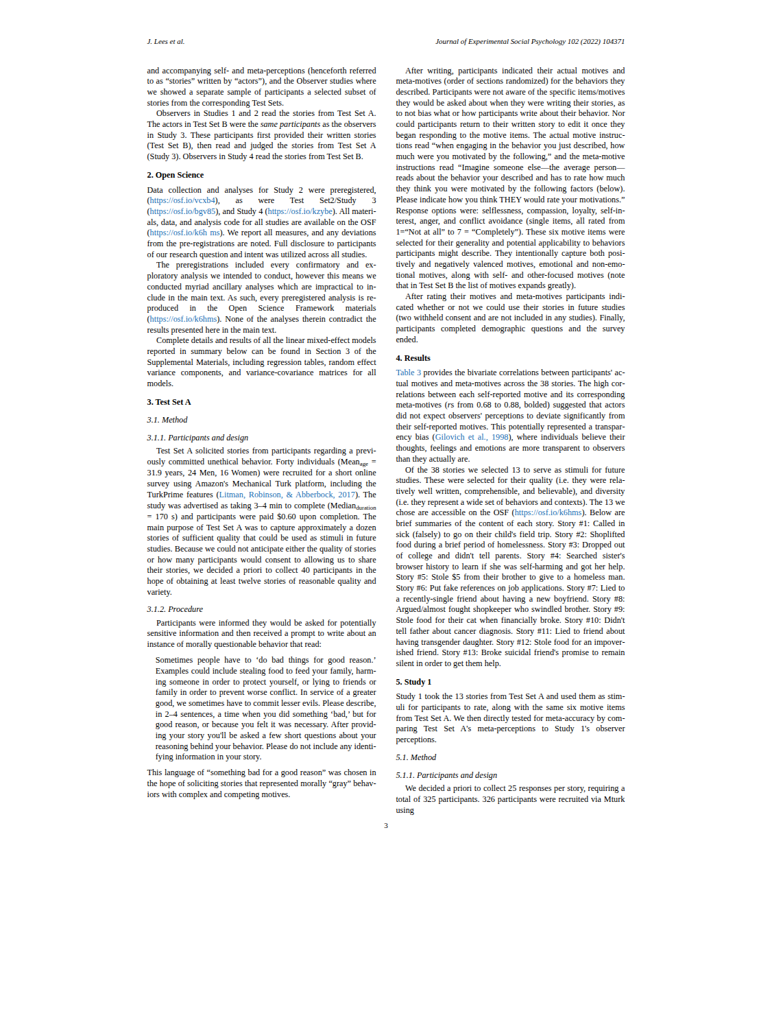J. Lees et al.
Journal of Experimental Social Psychology 102 (2022) 104371
and accompanying self- and meta-perceptions (henceforth referred to as “stories” written by “actors”), and the Observer studies where we showed a separate sample of participants a selected subset of stories from the corresponding Test Sets.
Observers in Studies 1 and 2 read the stories from Test Set A. The actors in Test Set B were the same participants as the observers in Study 3. These participants first provided their written stories (Test Set B), then read and judged the stories from Test Set A (Study 3). Observers in Study 4 read the stories from Test Set B.
2. Open Science
Data collection and analyses for Study 2 were preregistered, (https://osf.io/vcxb4), as were Test Set2/Study 3 (https://osf.io/bgv85), and Study 4 (https://osf.io/kzybe). All materials, data, and analysis code for all studies are available on the OSF (https://osf.io/k6h ms). We report all measures, and any deviations from the pre-registrations are noted. Full disclosure to participants of our research question and intent was utilized across all studies.
The preregistrations included every confirmatory and exploratory analysis we intended to conduct, however this means we conducted myriad ancillary analyses which are impractical to include in the main text. As such, every preregistered analysis is reproduced in the Open Science Framework materials (https://osf.io/k6hms). None of the analyses therein contradict the results presented here in the main text.
Complete details and results of all the linear mixed-effect models reported in summary below can be found in Section 3 of the Supplemental Materials, including regression tables, random effect variance components, and variance-covariance matrices for all models.
3. Test Set A
3.1. Method
3.1.1. Participants and design
Test Set A solicited stories from participants regarding a previously committed unethical behavior. Forty individuals (Meanage = 31.9 years, 24 Men, 16 Women) were recruited for a short online survey using Amazon's Mechanical Turk platform, including the TurkPrime features (Litman, Robinson, & Abberbock, 2017). The study was advertised as taking 3–4 min to complete (Medianduration = 170 s) and participants were paid $0.60 upon completion. The main purpose of Test Set A was to capture approximately a dozen stories of sufficient quality that could be used as stimuli in future studies. Because we could not anticipate either the quality of stories or how many participants would consent to allowing us to share their stories, we decided a priori to collect 40 participants in the hope of obtaining at least twelve stories of reasonable quality and variety.
3.1.2. Procedure
Participants were informed they would be asked for potentially sensitive information and then received a prompt to write about an instance of morally questionable behavior that read:
Sometimes people have to ‘do bad things for good reason.’ Examples could include stealing food to feed your family, harming someone in order to protect yourself, or lying to friends or family in order to prevent worse conflict. In service of a greater good, we sometimes have to commit lesser evils. Please describe, in 2–4 sentences, a time when you did something ‘bad,’ but for good reason, or because you felt it was necessary. After providing your story you'll be asked a few short questions about your reasoning behind your behavior. Please do not include any identifying information in your story.
This language of “something bad for a good reason” was chosen in the hope of soliciting stories that represented morally “gray” behaviors with complex and competing motives.
After writing, participants indicated their actual motives and meta-motives (order of sections randomized) for the behaviors they described. Participants were not aware of the specific items/motives they would be asked about when they were writing their stories, as to not bias what or how participants write about their behavior. Nor could participants return to their written story to edit it once they began responding to the motive items. The actual motive instructions read “when engaging in the behavior you just described, how much were you motivated by the following,” and the meta-motive instructions read “Imagine someone else—the average person—reads about the behavior your described and has to rate how much they think you were motivated by the following factors (below). Please indicate how you think THEY would rate your motivations.” Response options were: selflessness, compassion, loyalty, self-interest, anger, and conflict avoidance (single items, all rated from 1=“Not at all” to 7 = “Completely”). These six motive items were selected for their generality and potential applicability to behaviors participants might describe. They intentionally capture both positively and negatively valenced motives, emotional and non-emotional motives, along with self- and other-focused motives (note that in Test Set B the list of motives expands greatly).
After rating their motives and meta-motives participants indicated whether or not we could use their stories in future studies (two withheld consent and are not included in any studies). Finally, participants completed demographic questions and the survey ended.
4. Results
Table 3 provides the bivariate correlations between participants' actual motives and meta-motives across the 38 stories. The high correlations between each self-reported motive and its corresponding meta-motives (rs from 0.68 to 0.88, bolded) suggested that actors did not expect observers' perceptions to deviate significantly from their self-reported motives. This potentially represented a transparency bias (Gilovich et al., 1998), where individuals believe their thoughts, feelings and emotions are more transparent to observers than they actually are.
Of the 38 stories we selected 13 to serve as stimuli for future studies. These were selected for their quality (i.e. they were relatively well written, comprehensible, and believable), and diversity (i.e. they represent a wide set of behaviors and contexts). The 13 we chose are accessible on the OSF (https://osf.io/k6hms). Below are brief summaries of the content of each story. Story #1: Called in sick (falsely) to go on their child's field trip. Story #2: Shoplifted food during a brief period of homelessness. Story #3: Dropped out of college and didn't tell parents. Story #4: Searched sister's browser history to learn if she was self-harming and got her help. Story #5: Stole $5 from their brother to give to a homeless man. Story #6: Put fake references on job applications. Story #7: Lied to a recently-single friend about having a new boyfriend. Story #8: Argued/almost fought shopkeeper who swindled brother. Story #9: Stole food for their cat when financially broke. Story #10: Didn't tell father about cancer diagnosis. Story #11: Lied to friend about having transgender daughter. Story #12: Stole food for an impoverished friend. Story #13: Broke suicidal friend's promise to remain silent in order to get them help.
5. Study 1
Study 1 took the 13 stories from Test Set A and used them as stimuli for participants to rate, along with the same six motive items from Test Set A. We then directly tested for meta-accuracy by comparing Test Set A's meta-perceptions to Study 1's observer perceptions.
5.1. Method
5.1.1. Participants and design
We decided a priori to collect 25 responses per story, requiring a total of 325 participants. 326 participants were recruited via Mturk using
3